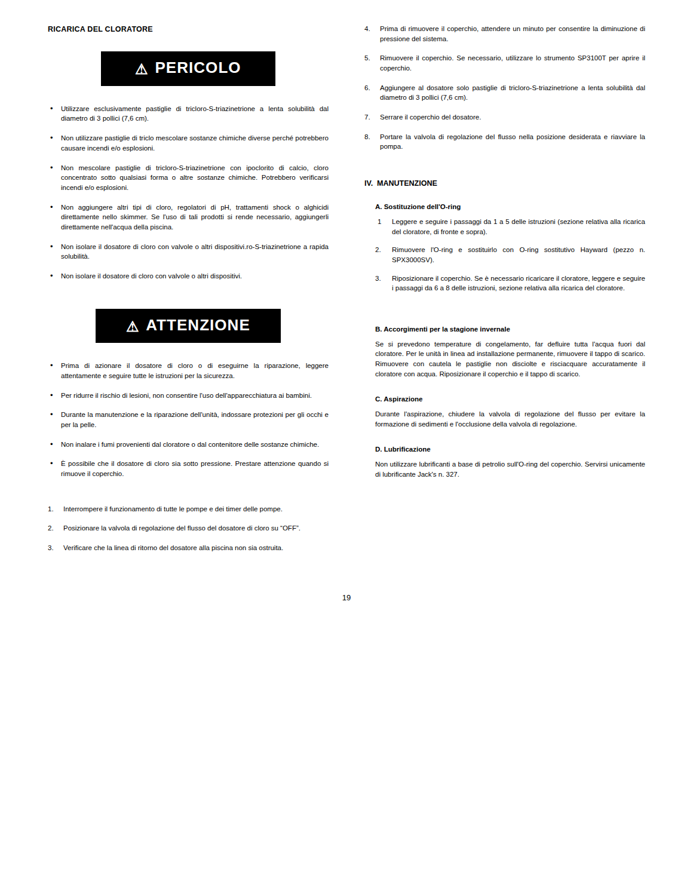Ricarica del cloratore
⚠PERICOLO
Utilizzare esclusivamente pastiglie di tricloro-S-triazinetrione a lenta solubilità dal diametro di 3 pollici (7,6 cm).
Non utilizzare pastiglie di triclo mescolare sostanze chimiche diverse perché potrebbero causare incendi e/o esplosioni.
Non mescolare pastiglie di tricloro-S-triazinetrione con ipoclorito di calcio, cloro concentrato sotto qualsiasi forma o altre sostanze chimiche. Potrebbero verificarsi incendi e/o esplosioni.
Non aggiungere altri tipi di cloro, regolatori di pH, trattamenti shock o alghicidi direttamente nello skimmer. Se l'uso di tali prodotti si rende necessario, aggiungerli direttamente nell'acqua della piscina.
Non isolare il dosatore di cloro con valvole o altri dispositivi.ro-S-triazinetrione a rapida solubilità.
Non isolare il dosatore di cloro con valvole o altri dispositivi.
⚠ATTENZIONE
Prima di azionare il dosatore di cloro o di eseguirne la riparazione, leggere attentamente e seguire tutte le istruzioni per la sicurezza.
Per ridurre il rischio di lesioni, non consentire l'uso dell'apparecchiatura ai bambini.
Durante la manutenzione e la riparazione dell'unità, indossare protezioni per gli occhi e per la pelle.
Non inalare i fumi provenienti dal cloratore o dal contenitore delle sostanze chimiche.
È possibile che il dosatore di cloro sia sotto pressione. Prestare attenzione quando si rimuove il coperchio.
Interrompere il funzionamento di tutte le pompe e dei timer delle pompe.
Posizionare la valvola di regolazione del flusso del dosatore di cloro su “OFF”.
Verificare che la linea di ritorno del dosatore alla piscina non sia ostruita.
Prima di rimuovere il coperchio, attendere un minuto per consentire la diminuzione di pressione del sistema.
Rimuovere il coperchio. Se necessario, utilizzare lo strumento SP3100T per aprire il coperchio.
Aggiungere al dosatore solo pastiglie di tricloro-S-triazinetrione a lenta solubilità dal diametro di 3 pollici (7,6 cm).
Serrare il coperchio del dosatore.
Portare la valvola di regolazione del flusso nella posizione desiderata e riavviare la pompa.
IV. MANUTENZIONE
A. Sostituzione dell'O-ring
Leggere e seguire i passaggi da 1 a 5 delle istruzioni (sezione relativa alla ricarica del cloratore, di fronte e sopra).
Rimuovere l'O-ring e sostituirlo con O-ring sostitutivo Hayward (pezzo n. SPX3000SV).
Riposizionare il coperchio. Se è necessario ricaricare il cloratore, leggere e seguire i passaggi da 6 a 8 delle istruzioni, sezione relativa alla ricarica del cloratore.
B. Accorgimenti per la stagione invernale
Se si prevedono temperature di congelamento, far defluire tutta l'acqua fuori dal cloratore. Per le unità in linea ad installazione permanente, rimuovere il tappo di scarico. Rimuovere con cautela le pastiglie non disciolte e risciacquare accuratamente il cloratore con acqua. Riposizionare il coperchio e il tappo di scarico.
C. Aspirazione
Durante l'aspirazione, chiudere la valvola di regolazione del flusso per evitare la formazione di sedimenti e l'occlusione della valvola di regolazione.
D. Lubrificazione
Non utilizzare lubrificanti a base di petrolio sull'O-ring del coperchio. Servirsi unicamente di lubrificante Jack's n. 327.
19